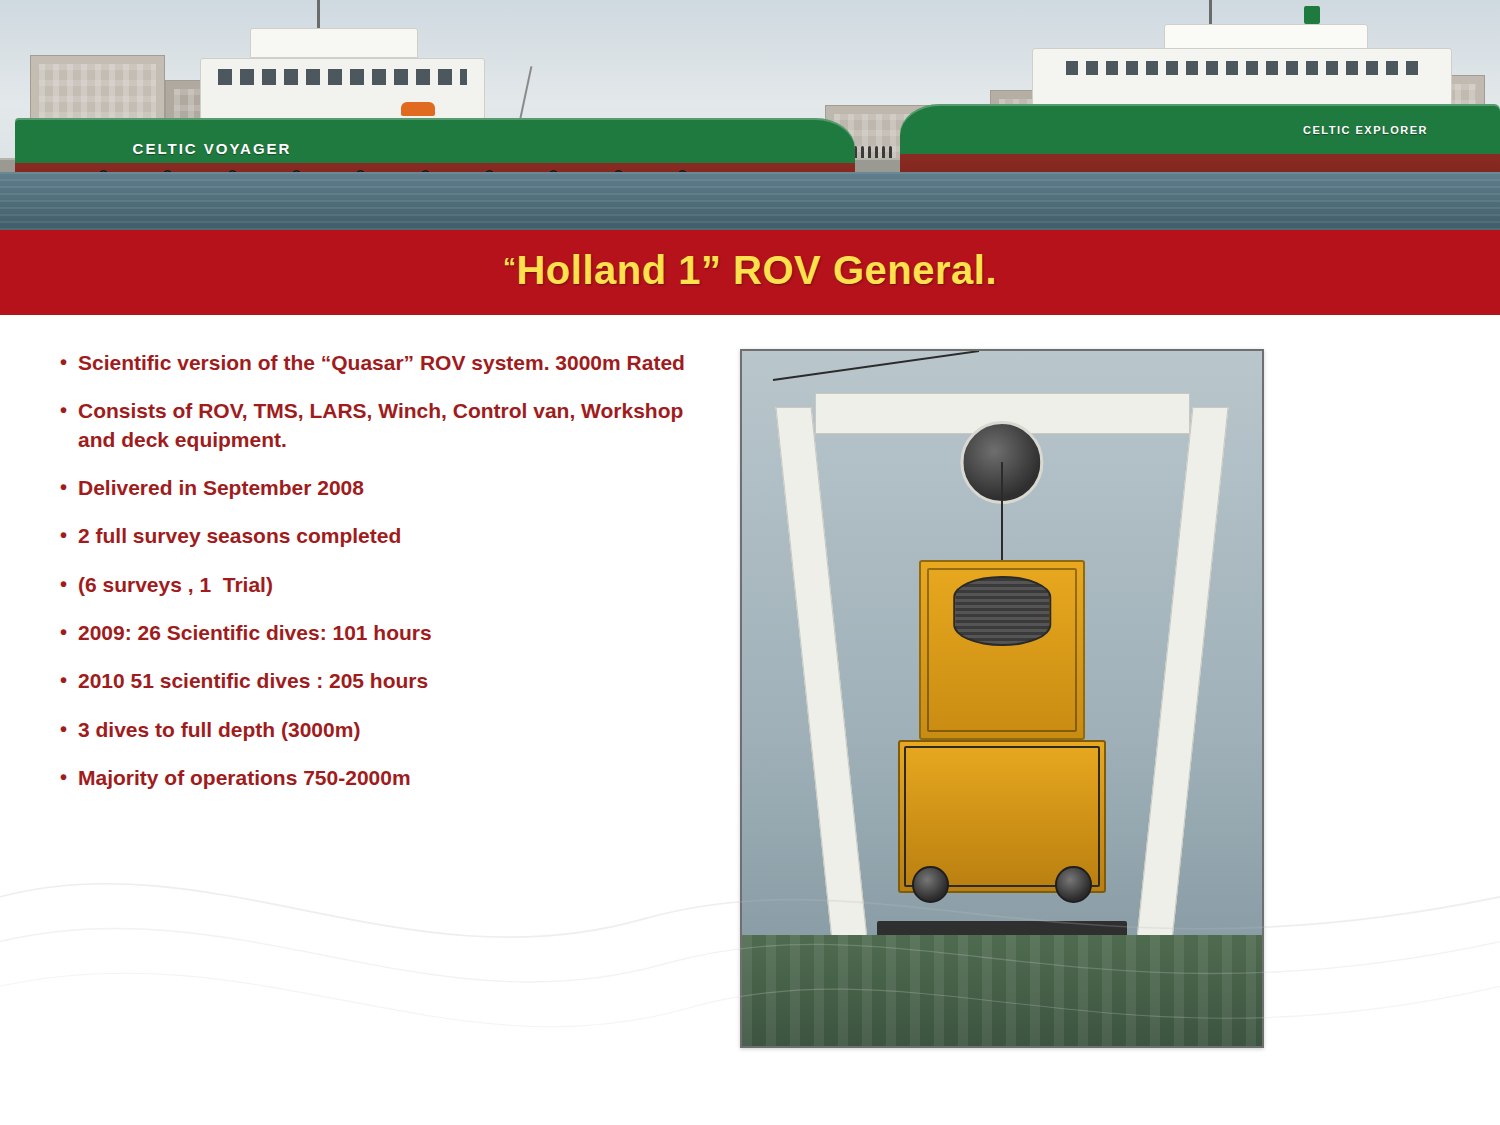CELTIC VOYAGER
CELTIC EXPLORER
“Holland 1” ROV General.
Scientific version of the “Quasar” ROV system. 3000m Rated
Consists of ROV, TMS, LARS, Winch, Control van, Workshop and deck equipment.
Delivered in September 2008
2 full survey seasons completed
(6 surveys , 1 Trial)
2009: 26 Scientific dives: 101 hours
2010 51 scientific dives : 205 hours
3 dives to full depth (3000m)
Majority of operations 750-2000m